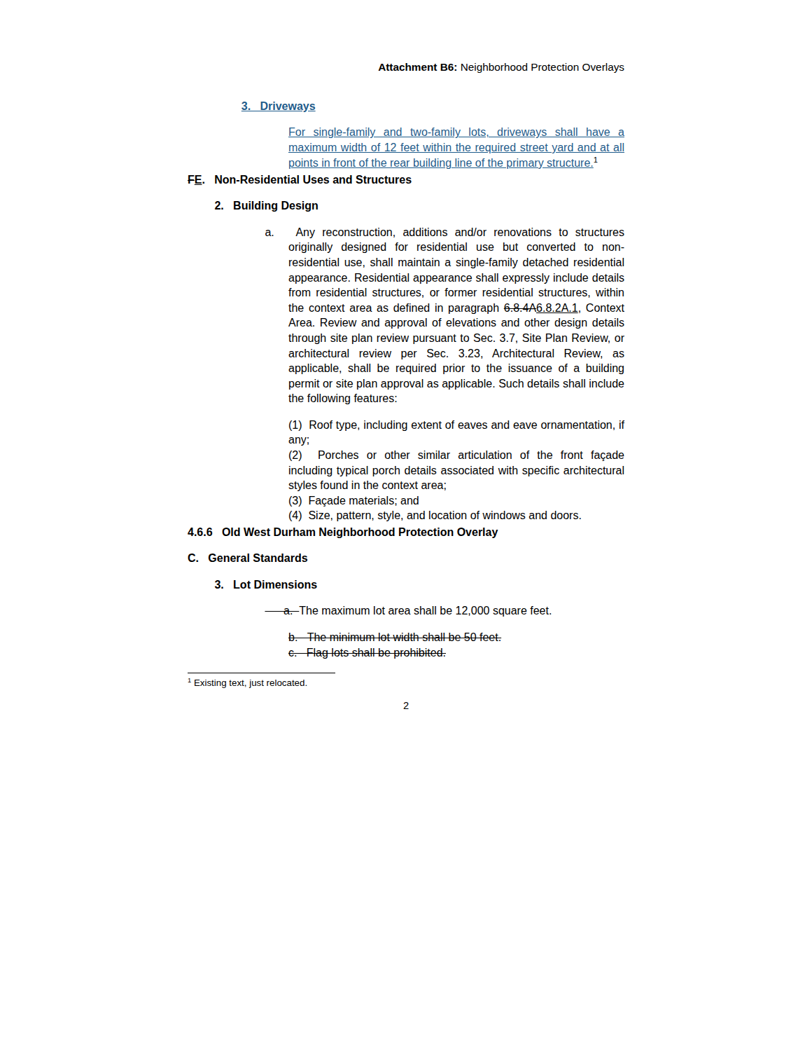Attachment B6: Neighborhood Protection Overlays
3. Driveways
For single-family and two-family lots, driveways shall have a maximum width of 12 feet within the required street yard and at all points in front of the rear building line of the primary structure.1
FE. Non-Residential Uses and Structures
2. Building Design
a. Any reconstruction, additions and/or renovations to structures originally designed for residential use but converted to non-residential use, shall maintain a single-family detached residential appearance. Residential appearance shall expressly include details from residential structures, or former residential structures, within the context area as defined in paragraph 6.8.4A 6.8.2A.1, Context Area. Review and approval of elevations and other design details through site plan review pursuant to Sec. 3.7, Site Plan Review, or architectural review per Sec. 3.23, Architectural Review, as applicable, shall be required prior to the issuance of a building permit or site plan approval as applicable. Such details shall include the following features:
(1) Roof type, including extent of eaves and eave ornamentation, if any;
(2) Porches or other similar articulation of the front façade including typical porch details associated with specific architectural styles found in the context area;
(3) Façade materials; and
(4) Size, pattern, style, and location of windows and doors.
4.6.6 Old West Durham Neighborhood Protection Overlay
C. General Standards
3. Lot Dimensions
a. The maximum lot area shall be 12,000 square feet.
b. The minimum lot width shall be 50 feet.
c. Flag lots shall be prohibited.
1 Existing text, just relocated.
2